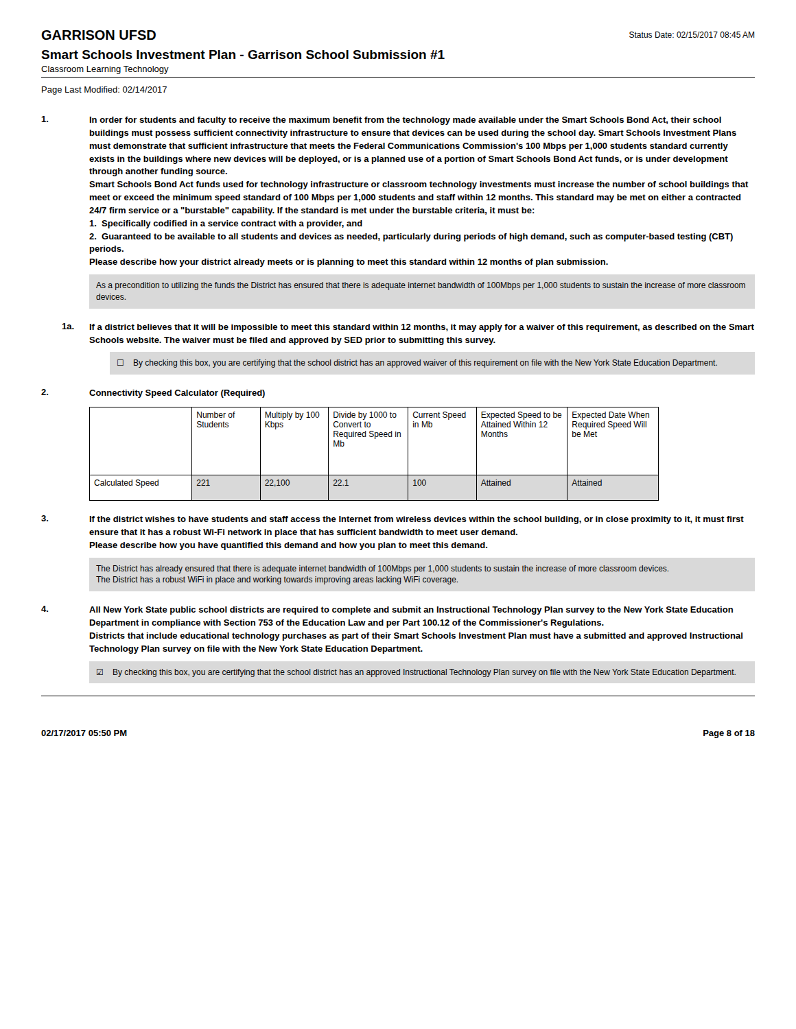GARRISON UFSD
Status Date: 02/15/2017 08:45 AM
Smart Schools Investment Plan - Garrison School Submission #1
Classroom Learning Technology
Page Last Modified: 02/14/2017
1.
In order for students and faculty to receive the maximum benefit from the technology made available under the Smart Schools Bond Act, their school buildings must possess sufficient connectivity infrastructure to ensure that devices can be used during the school day. Smart Schools Investment Plans must demonstrate that sufficient infrastructure that meets the Federal Communications Commission's 100 Mbps per 1,000 students standard currently exists in the buildings where new devices will be deployed, or is a planned use of a portion of Smart Schools Bond Act funds, or is under development through another funding source.
Smart Schools Bond Act funds used for technology infrastructure or classroom technology investments must increase the number of school buildings that meet or exceed the minimum speed standard of 100 Mbps per 1,000 students and staff within 12 months. This standard may be met on either a contracted 24/7 firm service or a "burstable" capability. If the standard is met under the burstable criteria, it must be:
1. Specifically codified in a service contract with a provider, and
2. Guaranteed to be available to all students and devices as needed, particularly during periods of high demand, such as computer-based testing (CBT) periods.
Please describe how your district already meets or is planning to meet this standard within 12 months of plan submission.
As a precondition to utilizing the funds the District has ensured that there is adequate internet bandwidth of 100Mbps per 1,000 students to sustain the increase of more classroom devices.
1a.
If a district believes that it will be impossible to meet this standard within 12 months, it may apply for a waiver of this requirement, as described on the Smart Schools website. The waiver must be filed and approved by SED prior to submitting this survey.
☐
By checking this box, you are certifying that the school district has an approved waiver of this requirement on file with the New York State Education Department.
2.
Connectivity Speed Calculator (Required)
| | Number of Students | Multiply by 100 Kbps | Divide by 1000 to Convert to Required Speed in Mb | Current Speed in Mb | Expected Speed to be Attained Within 12 Months | Expected Date When Required Speed Will be Met |
| --- | --- | --- | --- | --- | --- | --- |
| Calculated Speed | 221 | 22,100 | 22.1 | 100 | Attained | Attained |
3.
If the district wishes to have students and staff access the Internet from wireless devices within the school building, or in close proximity to it, it must first ensure that it has a robust Wi-Fi network in place that has sufficient bandwidth to meet user demand.
Please describe how you have quantified this demand and how you plan to meet this demand.
The District has already ensured that there is adequate internet bandwidth of 100Mbps per 1,000 students to sustain the increase of more classroom devices.
The District has a robust WiFi in place and working towards improving areas lacking WiFi coverage.
4.
All New York State public school districts are required to complete and submit an Instructional Technology Plan survey to the New York State Education Department in compliance with Section 753 of the Education Law and per Part 100.12 of the Commissioner's Regulations.
Districts that include educational technology purchases as part of their Smart Schools Investment Plan must have a submitted and approved Instructional Technology Plan survey on file with the New York State Education Department.
☑
By checking this box, you are certifying that the school district has an approved Instructional Technology Plan survey on file with the New York State Education Department.
02/17/2017 05:50 PM
Page 8 of 18